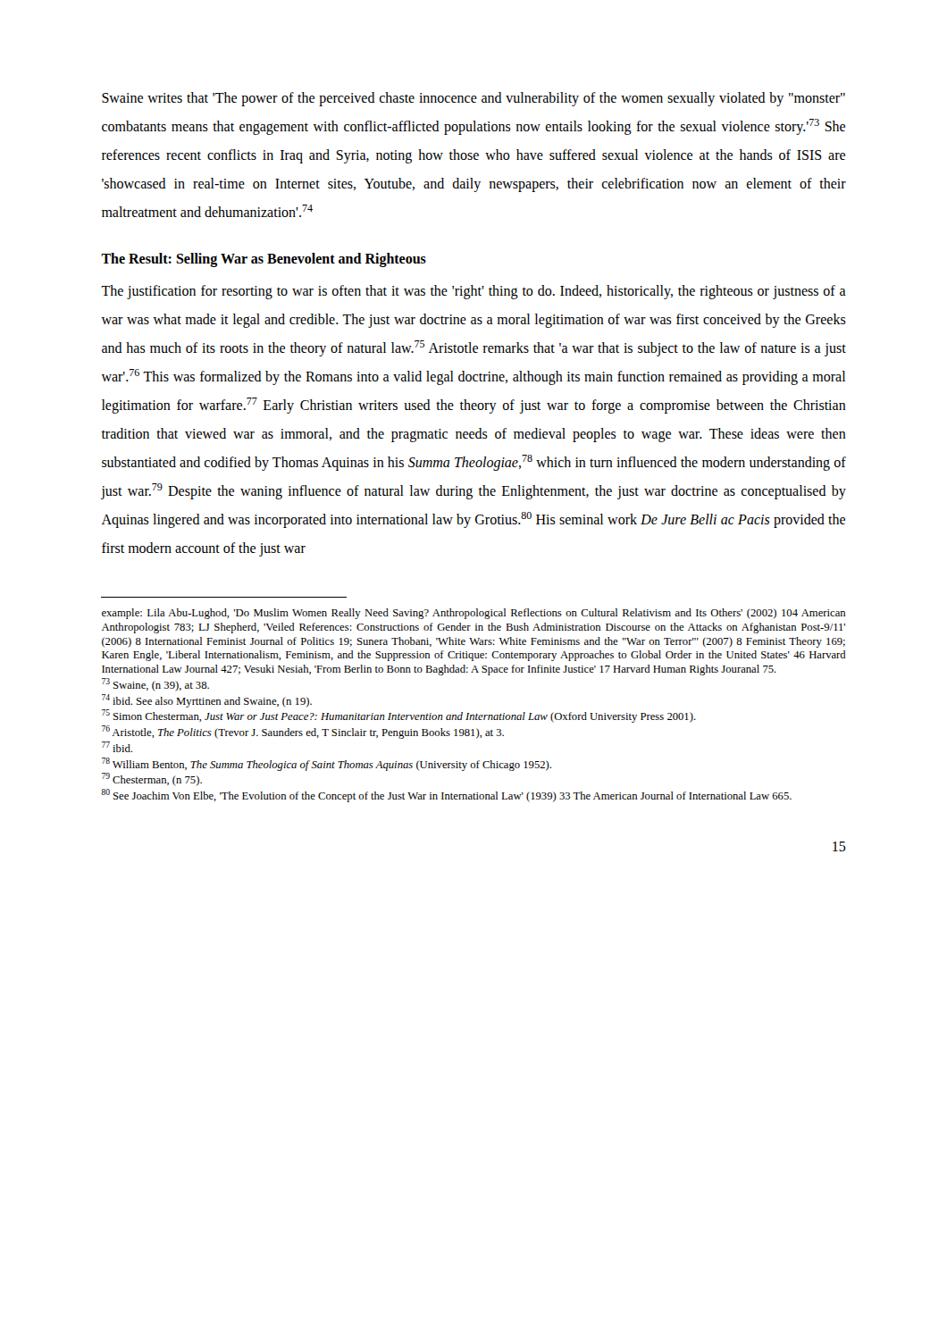Swaine writes that 'The power of the perceived chaste innocence and vulnerability of the women sexually violated by "monster" combatants means that engagement with conflict-afflicted populations now entails looking for the sexual violence story.'73 She references recent conflicts in Iraq and Syria, noting how those who have suffered sexual violence at the hands of ISIS are 'showcased in real-time on Internet sites, Youtube, and daily newspapers, their celebrification now an element of their maltreatment and dehumanization'.74
The Result: Selling War as Benevolent and Righteous
The justification for resorting to war is often that it was the 'right' thing to do. Indeed, historically, the righteous or justness of a war was what made it legal and credible. The just war doctrine as a moral legitimation of war was first conceived by the Greeks and has much of its roots in the theory of natural law.75 Aristotle remarks that 'a war that is subject to the law of nature is a just war'.76 This was formalized by the Romans into a valid legal doctrine, although its main function remained as providing a moral legitimation for warfare.77 Early Christian writers used the theory of just war to forge a compromise between the Christian tradition that viewed war as immoral, and the pragmatic needs of medieval peoples to wage war. These ideas were then substantiated and codified by Thomas Aquinas in his Summa Theologiae,78 which in turn influenced the modern understanding of just war.79 Despite the waning influence of natural law during the Enlightenment, the just war doctrine as conceptualised by Aquinas lingered and was incorporated into international law by Grotius.80 His seminal work De Jure Belli ac Pacis provided the first modern account of the just war
example: Lila Abu-Lughod, 'Do Muslim Women Really Need Saving? Anthropological Reflections on Cultural Relativism and Its Others' (2002) 104 American Anthropologist 783; LJ Shepherd, 'Veiled References: Constructions of Gender in the Bush Administration Discourse on the Attacks on Afghanistan Post-9/11' (2006) 8 International Feminist Journal of Politics 19; Sunera Thobani, 'White Wars: White Feminisms and the "War on Terror"' (2007) 8 Feminist Theory 169; Karen Engle, 'Liberal Internationalism, Feminism, and the Suppression of Critique: Contemporary Approaches to Global Order in the United States' 46 Harvard International Law Journal 427; Vesuki Nesiah, 'From Berlin to Bonn to Baghdad: A Space for Infinite Justice' 17 Harvard Human Rights Jouranal 75.
73 Swaine, (n 39), at 38.
74 ibid. See also Myrttinen and Swaine, (n 19).
75 Simon Chesterman, Just War or Just Peace?: Humanitarian Intervention and International Law (Oxford University Press 2001).
76 Aristotle, The Politics (Trevor J. Saunders ed, T Sinclair tr, Penguin Books 1981), at 3.
77 ibid.
78 William Benton, The Summa Theologica of Saint Thomas Aquinas (University of Chicago 1952).
79 Chesterman, (n 75).
80 See Joachim Von Elbe, 'The Evolution of the Concept of the Just War in International Law' (1939) 33 The American Journal of International Law 665.
15